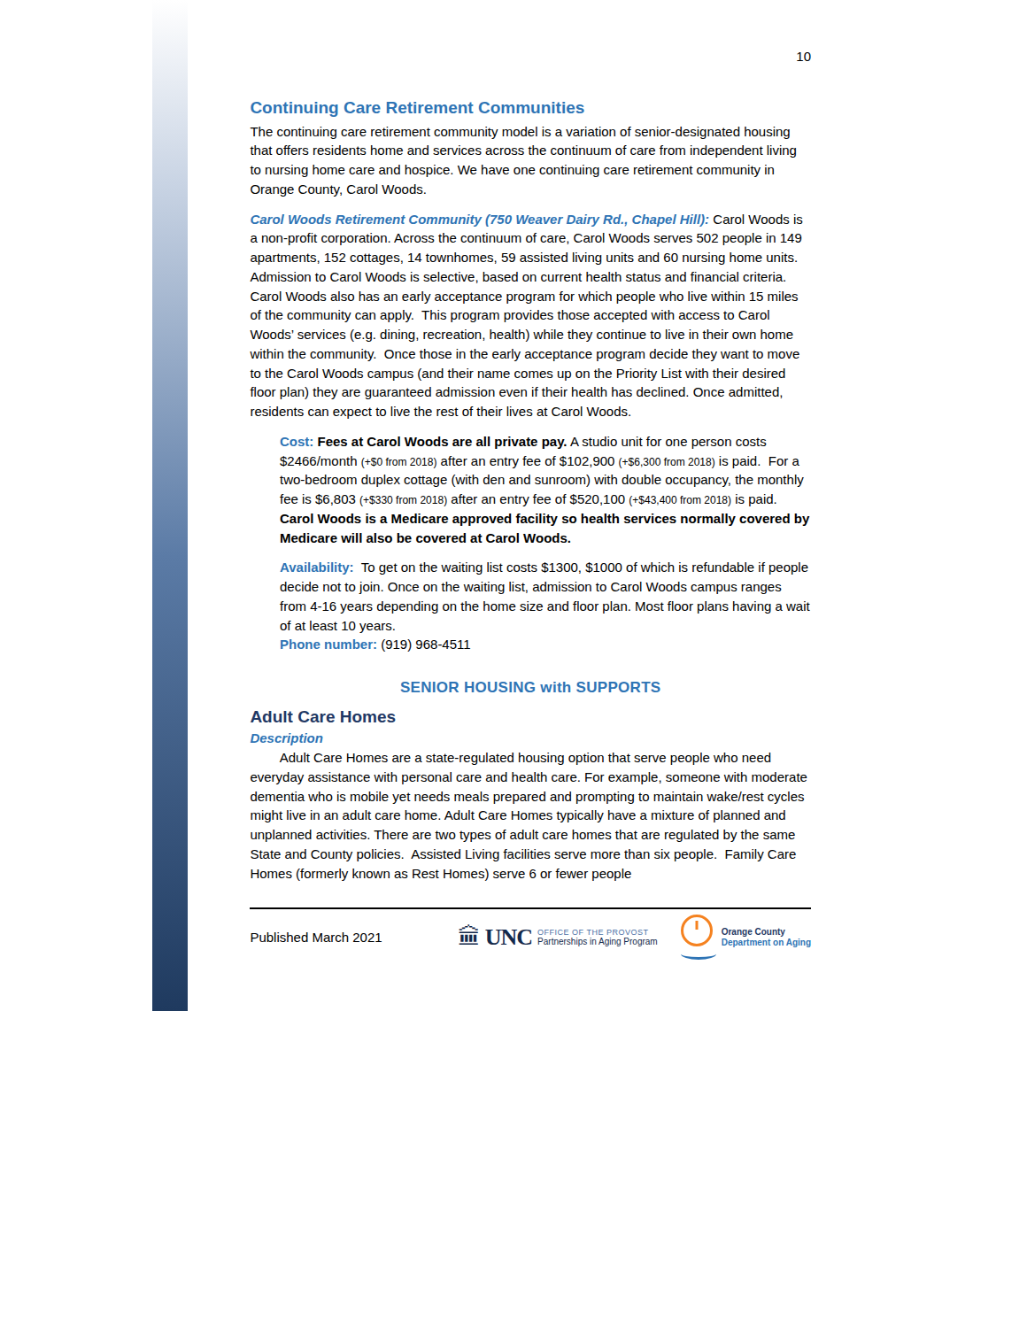10
Continuing Care Retirement Communities
The continuing care retirement community model is a variation of senior-designated housing that offers residents home and services across the continuum of care from independent living to nursing home care and hospice. We have one continuing care retirement community in Orange County, Carol Woods.
Carol Woods Retirement Community (750 Weaver Dairy Rd., Chapel Hill): Carol Woods is a non-profit corporation. Across the continuum of care, Carol Woods serves 502 people in 149 apartments, 152 cottages, 14 townhomes, 59 assisted living units and 60 nursing home units. Admission to Carol Woods is selective, based on current health status and financial criteria. Carol Woods also has an early acceptance program for which people who live within 15 miles of the community can apply. This program provides those accepted with access to Carol Woods’ services (e.g. dining, recreation, health) while they continue to live in their own home within the community. Once those in the early acceptance program decide they want to move to the Carol Woods campus (and their name comes up on the Priority List with their desired floor plan) they are guaranteed admission even if their health has declined. Once admitted, residents can expect to live the rest of their lives at Carol Woods.
Cost: Fees at Carol Woods are all private pay. A studio unit for one person costs $2466/month (+$0 from 2018) after an entry fee of $102,900 (+$6,300 from 2018) is paid. For a two-bedroom duplex cottage (with den and sunroom) with double occupancy, the monthly fee is $6,803 (+$330 from 2018) after an entry fee of $520,100 (+$43,400 from 2018) is paid. Carol Woods is a Medicare approved facility so health services normally covered by Medicare will also be covered at Carol Woods.
Availability: To get on the waiting list costs $1300, $1000 of which is refundable if people decide not to join. Once on the waiting list, admission to Carol Woods campus ranges from 4-16 years depending on the home size and floor plan. Most floor plans having a wait of at least 10 years.
Phone number: (919) 968-4511
SENIOR HOUSING with SUPPORTS
Adult Care Homes
Description
Adult Care Homes are a state-regulated housing option that serve people who need everyday assistance with personal care and health care. For example, someone with moderate dementia who is mobile yet needs meals prepared and prompting to maintain wake/rest cycles might live in an adult care home. Adult Care Homes typically have a mixture of planned and unplanned activities. There are two types of adult care homes that are regulated by the same State and County policies. Assisted Living facilities serve more than six people. Family Care Homes (formerly known as Rest Homes) serve 6 or fewer people
Published March 2021
🏛 UNC OFFICE OF THE PROVOST
Partnerships in Aging Program
Orange County
Department on Aging